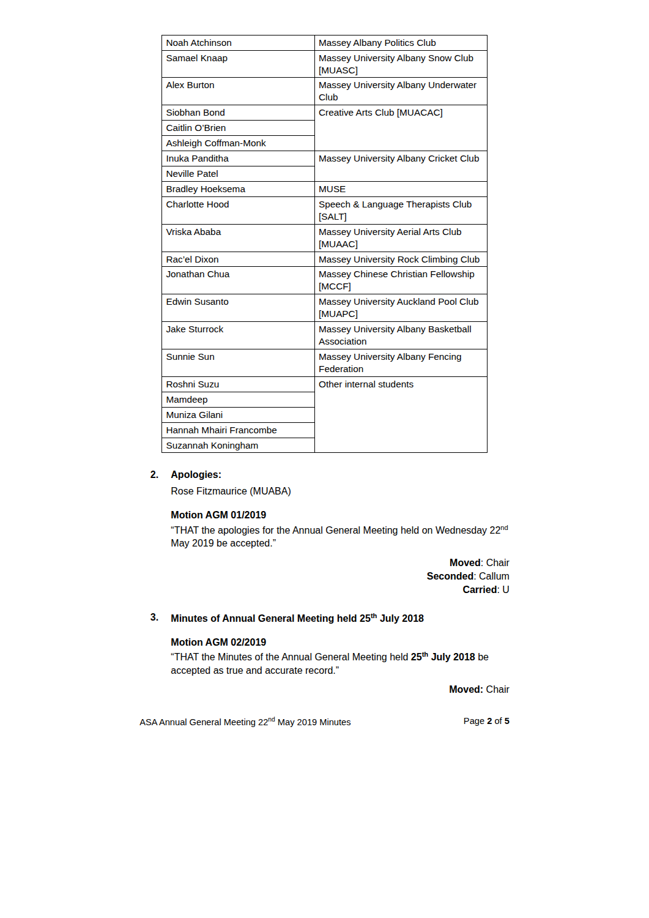| Noah Atchinson | Massey Albany Politics Club |
| Samael Knaap | Massey University Albany Snow Club [MUASC] |
| Alex Burton | Massey University Albany Underwater Club |
| Siobhan Bond | Creative Arts Club [MUACAC] |
| Caitlin O’Brien |
| Ashleigh Coffman-Monk |
| Inuka Panditha | Massey University Albany Cricket Club |
| Neville Patel |
| Bradley Hoeksema | MUSE |
| Charlotte Hood | Speech & Language Therapists Club [SALT] |
| Vriska Ababa | Massey University Aerial Arts Club [MUAAC] |
| Rac’el Dixon | Massey University Rock Climbing Club |
| Jonathan Chua | Massey Chinese Christian Fellowship [MCCF] |
| Edwin Susanto | Massey University Auckland Pool Club [MUAPC] |
| Jake Sturrock | Massey University Albany Basketball Association |
| Sunnie Sun | Massey University Albany Fencing Federation |
| Roshni Suzu | Other internal students |
| Mamdeep |
| Muniza Gilani |
| Hannah Mhairi Francombe |
| Suzannah Koningham |
Apologies:
Rose Fitzmaurice (MUABA)
Motion AGM 01/2019
“THAT the apologies for the Annual General Meeting held on Wednesday 22nd May 2019 be accepted.”
Moved: Chair
Seconded: Callum
Carried: U
Minutes of Annual General Meeting held 25th July 2018
Motion AGM 02/2019
“THAT the Minutes of the Annual General Meeting held 25th July 2018 be accepted as true and accurate record.”
Moved: Chair
ASA Annual General Meeting 22nd May 2019 Minutes Page 2 of 5